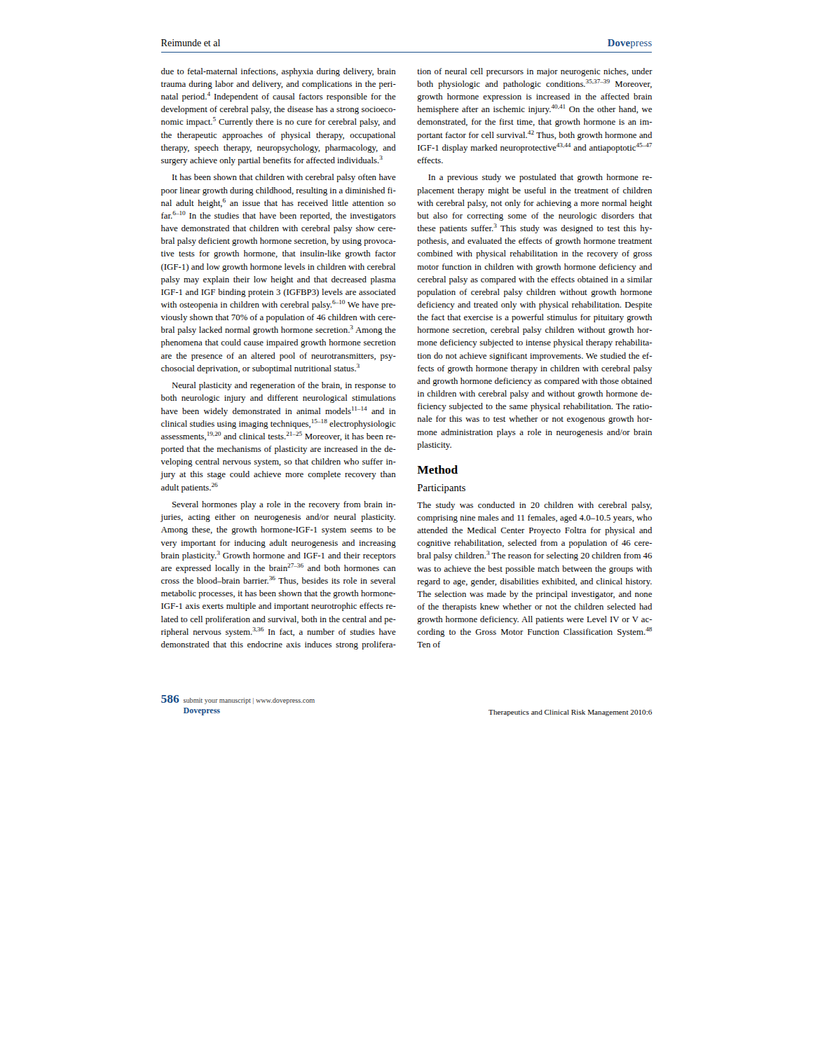Reimunde et al
Dovepress
due to fetal-maternal infections, asphyxia during delivery, brain trauma during labor and delivery, and complications in the perinatal period.4 Independent of causal factors responsible for the development of cerebral palsy, the disease has a strong socioeconomic impact.5 Currently there is no cure for cerebral palsy, and the therapeutic approaches of physical therapy, occupational therapy, speech therapy, neuropsychology, pharmacology, and surgery achieve only partial benefits for affected individuals.3
It has been shown that children with cerebral palsy often have poor linear growth during childhood, resulting in a diminished final adult height,6 an issue that has received little attention so far.6–10 In the studies that have been reported, the investigators have demonstrated that children with cerebral palsy show cerebral palsy deficient growth hormone secretion, by using provocative tests for growth hormone, that insulin-like growth factor (IGF-1) and low growth hormone levels in children with cerebral palsy may explain their low height and that decreased plasma IGF-1 and IGF binding protein 3 (IGFBP3) levels are associated with osteopenia in children with cerebral palsy.6–10 We have previously shown that 70% of a population of 46 children with cerebral palsy lacked normal growth hormone secretion.3 Among the phenomena that could cause impaired growth hormone secretion are the presence of an altered pool of neurotransmitters, psychosocial deprivation, or suboptimal nutritional status.3
Neural plasticity and regeneration of the brain, in response to both neurologic injury and different neurological stimulations have been widely demonstrated in animal models11–14 and in clinical studies using imaging techniques,15–18 electrophysiologic assessments,19,20 and clinical tests.21–25 Moreover, it has been reported that the mechanisms of plasticity are increased in the developing central nervous system, so that children who suffer injury at this stage could achieve more complete recovery than adult patients.26
Several hormones play a role in the recovery from brain injuries, acting either on neurogenesis and/or neural plasticity. Among these, the growth hormone-IGF-1 system seems to be very important for inducing adult neurogenesis and increasing brain plasticity.3 Growth hormone and IGF-1 and their receptors are expressed locally in the brain27–36 and both hormones can cross the blood–brain barrier.36 Thus, besides its role in several metabolic processes, it has been shown that the growth hormone-IGF-1 axis exerts multiple and important neurotrophic effects related to cell proliferation and survival, both in the central and peripheral nervous system.3,36 In fact, a number of studies have demonstrated that this endocrine axis induces strong proliferation of neural cell precursors in major neurogenic niches, under both physiologic and pathologic conditions.35,37–39 Moreover, growth hormone expression is increased in the affected brain hemisphere after an ischemic injury.40,41 On the other hand, we demonstrated, for the first time, that growth hormone is an important factor for cell survival.42 Thus, both growth hormone and IGF-1 display marked neuroprotective43,44 and antiapoptotic45–47 effects.
In a previous study we postulated that growth hormone replacement therapy might be useful in the treatment of children with cerebral palsy, not only for achieving a more normal height but also for correcting some of the neurologic disorders that these patients suffer.3 This study was designed to test this hypothesis, and evaluated the effects of growth hormone treatment combined with physical rehabilitation in the recovery of gross motor function in children with growth hormone deficiency and cerebral palsy as compared with the effects obtained in a similar population of cerebral palsy children without growth hormone deficiency and treated only with physical rehabilitation. Despite the fact that exercise is a powerful stimulus for pituitary growth hormone secretion, cerebral palsy children without growth hormone deficiency subjected to intense physical therapy rehabilitation do not achieve significant improvements. We studied the effects of growth hormone therapy in children with cerebral palsy and growth hormone deficiency as compared with those obtained in children with cerebral palsy and without growth hormone deficiency subjected to the same physical rehabilitation. The rationale for this was to test whether or not exogenous growth hormone administration plays a role in neurogenesis and/or brain plasticity.
Method
Participants
The study was conducted in 20 children with cerebral palsy, comprising nine males and 11 females, aged 4.0–10.5 years, who attended the Medical Center Proyecto Foltra for physical and cognitive rehabilitation, selected from a population of 46 cerebral palsy children.3 The reason for selecting 20 children from 46 was to achieve the best possible match between the groups with regard to age, gender, disabilities exhibited, and clinical history. The selection was made by the principal investigator, and none of the therapists knew whether or not the children selected had growth hormone deficiency. All patients were Level IV or V according to the Gross Motor Function Classification System.48 Ten of
586
submit your manuscript | www.dovepress.com Dovepress
Therapeutics and Clinical Risk Management 2010:6